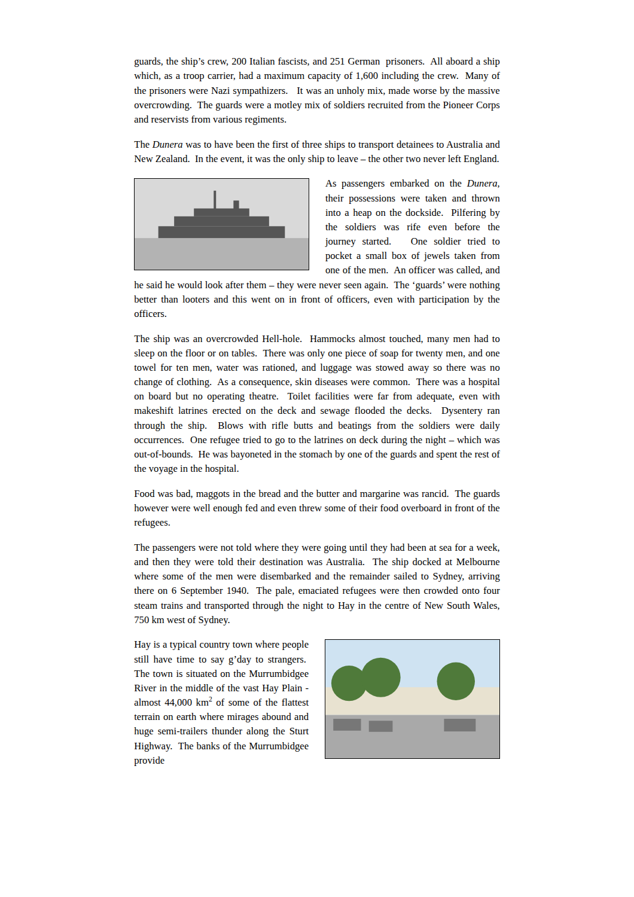guards, the ship’s crew, 200 Italian fascists, and 251 German prisoners. All aboard a ship which, as a troop carrier, had a maximum capacity of 1,600 including the crew. Many of the prisoners were Nazi sympathizers. It was an unholy mix, made worse by the massive overcrowding. The guards were a motley mix of soldiers recruited from the Pioneer Corps and reservists from various regiments.
The Dunera was to have been the first of three ships to transport detainees to Australia and New Zealand. In the event, it was the only ship to leave – the other two never left England.
As passengers embarked on the Dunera, their possessions were taken and thrown into a heap on the dockside. Pilfering by the soldiers was rife even before the journey started. One soldier tried to pocket a small box of jewels taken from one of the men. An officer was called, and he said he would look after them – they were never seen again. The ‘guards’ were nothing better than looters and this went on in front of officers, even with participation by the officers.
The ship was an overcrowded Hell-hole. Hammocks almost touched, many men had to sleep on the floor or on tables. There was only one piece of soap for twenty men, and one towel for ten men, water was rationed, and luggage was stowed away so there was no change of clothing. As a consequence, skin diseases were common. There was a hospital on board but no operating theatre. Toilet facilities were far from adequate, even with makeshift latrines erected on the deck and sewage flooded the decks. Dysentery ran through the ship. Blows with rifle butts and beatings from the soldiers were daily occurrences. One refugee tried to go to the latrines on deck during the night – which was out-of-bounds. He was bayoneted in the stomach by one of the guards and spent the rest of the voyage in the hospital.
Food was bad, maggots in the bread and the butter and margarine was rancid. The guards however were well enough fed and even threw some of their food overboard in front of the refugees.
The passengers were not told where they were going until they had been at sea for a week, and then they were told their destination was Australia. The ship docked at Melbourne where some of the men were disembarked and the remainder sailed to Sydney, arriving there on 6 September 1940. The pale, emaciated refugees were then crowded onto four steam trains and transported through the night to Hay in the centre of New South Wales, 750 km west of Sydney.
Hay is a typical country town where people still have time to say g’day to strangers. The town is situated on the Murrumbidgee River in the middle of the vast Hay Plain - almost 44,000 km2 of some of the flattest terrain on earth where mirages abound and huge semi-trailers thunder along the Sturt Highway. The banks of the Murrumbidgee provide